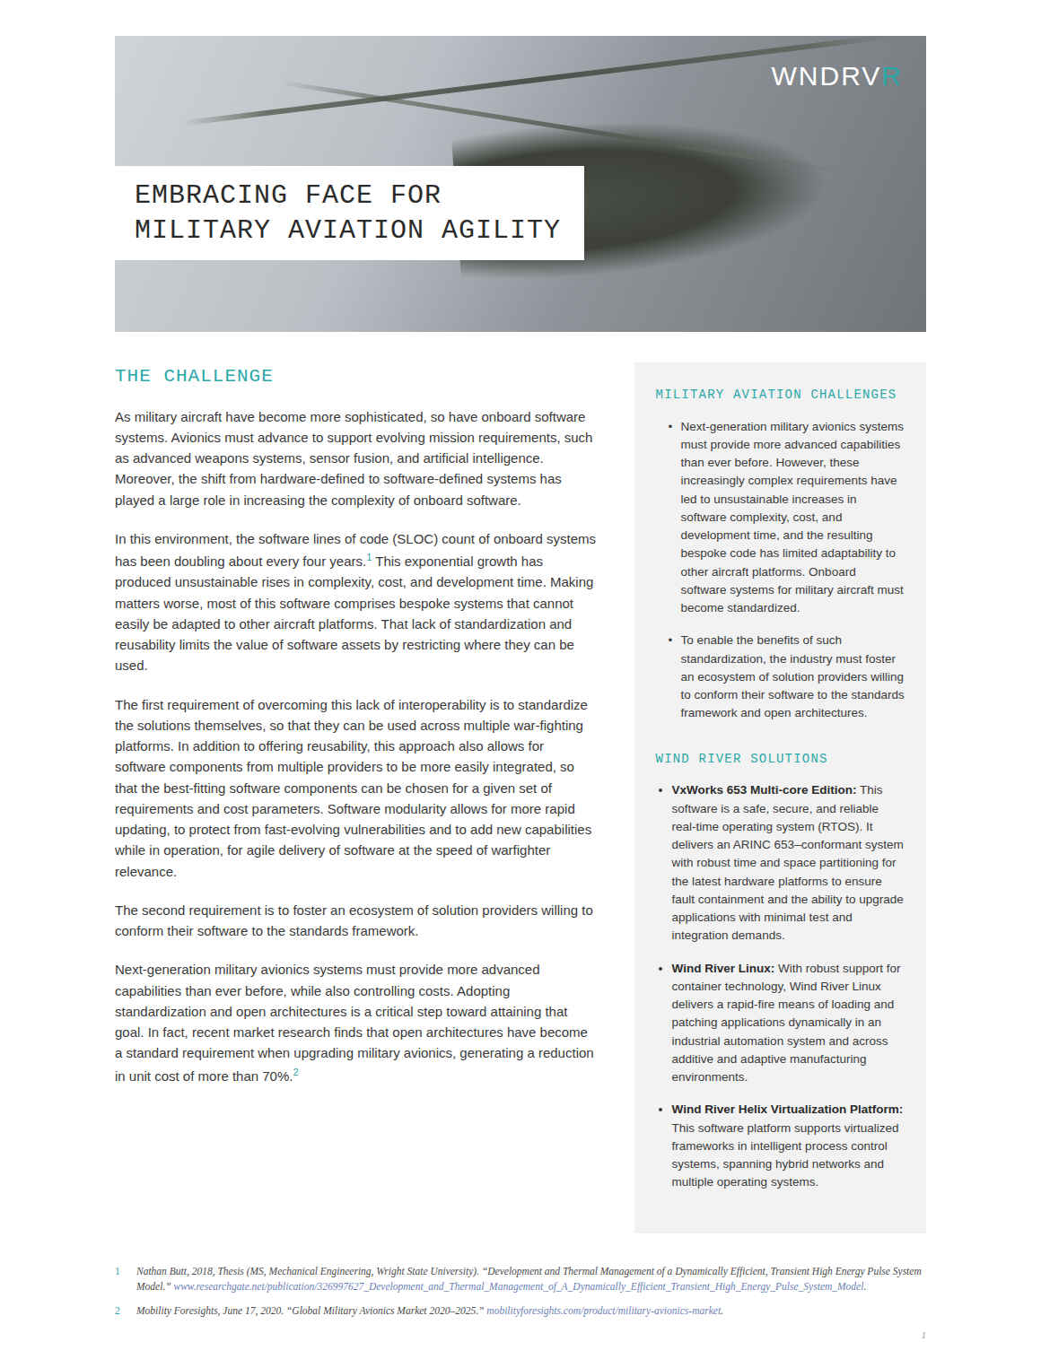WNDRVR
Embracing FACE for
Military Aviation Agility
The Challenge
As military aircraft have become more sophisticated, so have onboard software systems. Avionics must advance to support evolving mission requirements, such as advanced weapons systems, sensor fusion, and artificial intelligence. Moreover, the shift from hardware-defined to software-defined systems has played a large role in increasing the complexity of onboard software.
In this environment, the software lines of code (SLOC) count of onboard systems has been doubling about every four years.1 This exponential growth has produced unsustainable rises in complexity, cost, and development time. Making matters worse, most of this software comprises bespoke systems that cannot easily be adapted to other aircraft platforms. That lack of standardization and reusability limits the value of software assets by restricting where they can be used.
The first requirement of overcoming this lack of interoperability is to standardize the solutions themselves, so that they can be used across multiple war-fighting platforms. In addition to offering reusability, this approach also allows for software components from multiple providers to be more easily integrated, so that the best-fitting software components can be chosen for a given set of requirements and cost parameters. Software modularity allows for more rapid updating, to protect from fast-evolving vulnerabilities and to add new capabilities while in operation, for agile delivery of software at the speed of warfighter relevance.
The second requirement is to foster an ecosystem of solution providers willing to conform their software to the standards framework.
Next-generation military avionics systems must provide more advanced capabilities than ever before, while also controlling costs. Adopting standardization and open architectures is a critical step toward attaining that goal. In fact, recent market research finds that open architectures have become a standard requirement when upgrading military avionics, generating a reduction in unit cost of more than 70%.2
Military Aviation Challenges
Next-generation military avionics systems must provide more advanced capabilities than ever before. However, these increasingly complex requirements have led to unsustainable increases in software complexity, cost, and development time, and the resulting bespoke code has limited adaptability to other aircraft platforms. Onboard software systems for military aircraft must become standardized.
To enable the benefits of such standardization, the industry must foster an ecosystem of solution providers willing to conform their software to the standards framework and open architectures.
Wind River Solutions
VxWorks 653 Multi-core Edition: This software is a safe, secure, and reliable real-time operating system (RTOS). It delivers an ARINC 653–conformant system with robust time and space partitioning for the latest hardware platforms to ensure fault containment and the ability to upgrade applications with minimal test and integration demands.
Wind River Linux: With robust support for container technology, Wind River Linux delivers a rapid-fire means of loading and patching applications dynamically in an industrial automation system and across additive and adaptive manufacturing environments.
Wind River Helix Virtualization Platform: This software platform supports virtualized frameworks in intelligent process control systems, spanning hybrid networks and multiple operating systems.
1 Nathan Butt, 2018, Thesis (MS, Mechanical Engineering, Wright State University). “Development and Thermal Management of a Dynamically Efficient, Transient High Energy Pulse System Model.” www.researchgate.net/publication/326997627_Development_and_Thermal_Management_of_A_Dynamically_Efficient_Transient_High_Energy_Pulse_System_Model.
2 Mobility Foresights, June 17, 2020. “Global Military Avionics Market 2020–2025.” mobilityforesights.com/product/military-avionics-market.
1